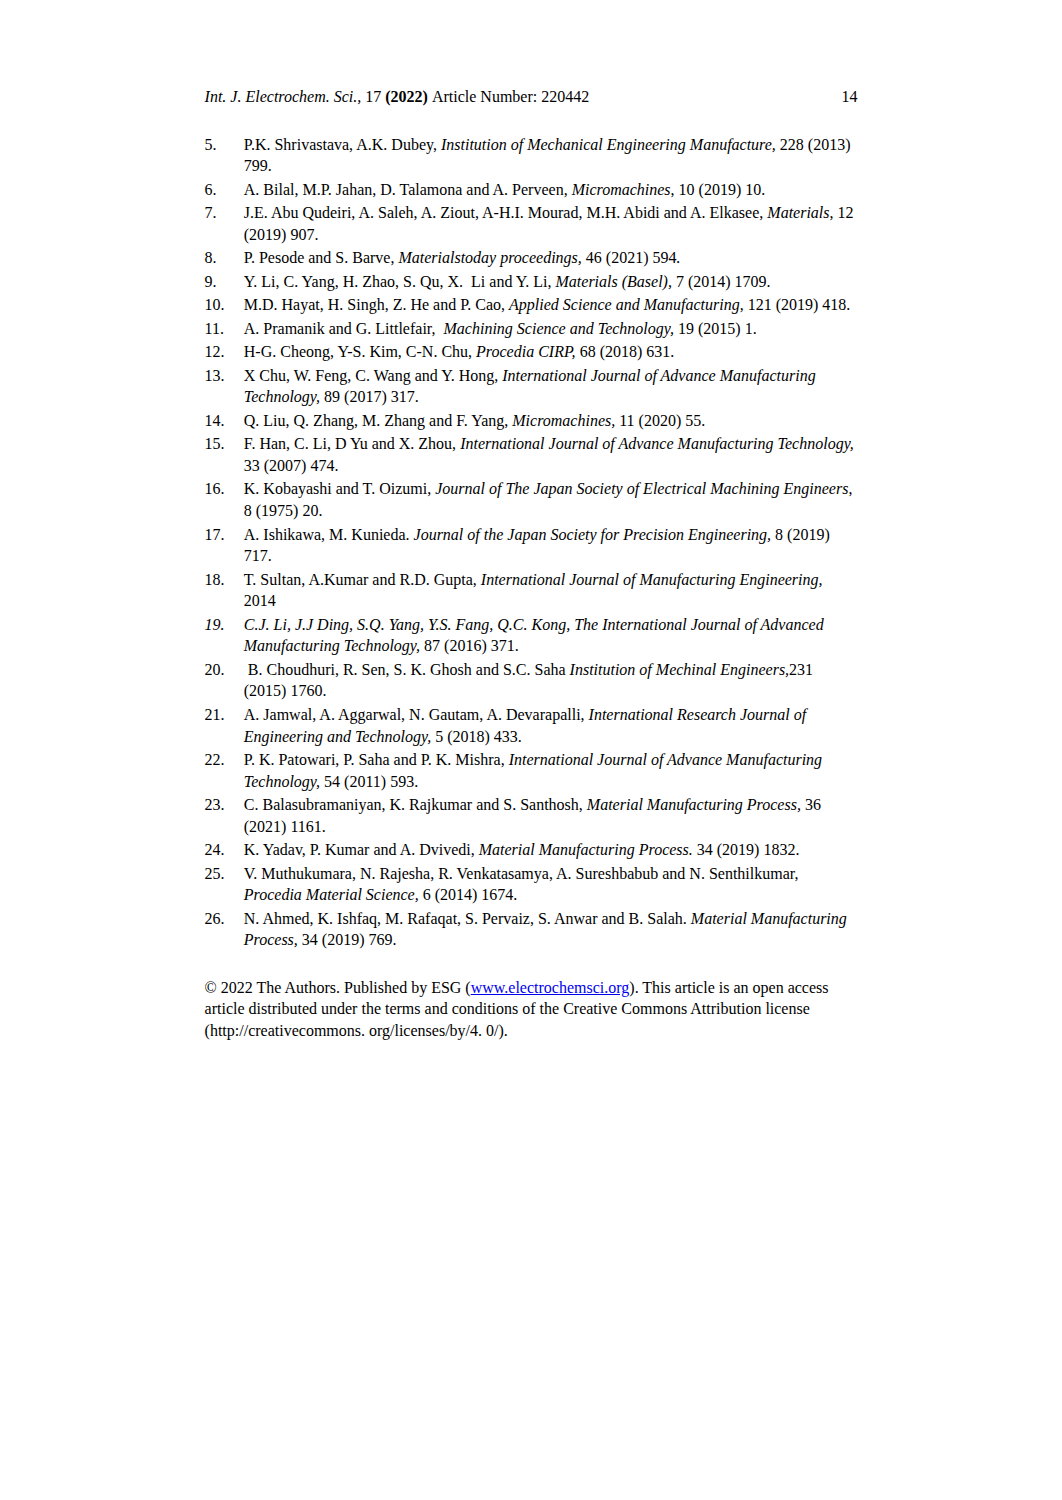Int. J. Electrochem. Sci., 17 (2022) Article Number: 220442
14
5. P.K. Shrivastava, A.K. Dubey, Institution of Mechanical Engineering Manufacture, 228 (2013) 799.
6. A. Bilal, M.P. Jahan, D. Talamona and A. Perveen, Micromachines, 10 (2019) 10.
7. J.E. Abu Qudeiri, A. Saleh, A. Ziout, A-H.I. Mourad, M.H. Abidi and A. Elkasee, Materials, 12 (2019) 907.
8. P. Pesode and S. Barve, Materialstoday proceedings, 46 (2021) 594.
9. Y. Li, C. Yang, H. Zhao, S. Qu, X. Li and Y. Li, Materials (Basel), 7 (2014) 1709.
10. M.D. Hayat, H. Singh, Z. He and P. Cao, Applied Science and Manufacturing, 121 (2019) 418.
11. A. Pramanik and G. Littlefair, Machining Science and Technology, 19 (2015) 1.
12. H-G. Cheong, Y-S. Kim, C-N. Chu, Procedia CIRP, 68 (2018) 631.
13. X Chu, W. Feng, C. Wang and Y. Hong, International Journal of Advance Manufacturing Technology, 89 (2017) 317.
14. Q. Liu, Q. Zhang, M. Zhang and F. Yang, Micromachines, 11 (2020) 55.
15. F. Han, C. Li, D Yu and X. Zhou, International Journal of Advance Manufacturing Technology, 33 (2007) 474.
16. K. Kobayashi and T. Oizumi, Journal of The Japan Society of Electrical Machining Engineers, 8 (1975) 20.
17. A. Ishikawa, M. Kunieda. Journal of the Japan Society for Precision Engineering, 8 (2019) 717.
18. T. Sultan, A.Kumar and R.D. Gupta, International Journal of Manufacturing Engineering, 2014
19. C.J. Li, J.J Ding, S.Q. Yang, Y.S. Fang, Q.C. Kong, The International Journal of Advanced Manufacturing Technology, 87 (2016) 371.
20. B. Choudhuri, R. Sen, S. K. Ghosh and S.C. Saha Institution of Mechinal Engineers, 231 (2015) 1760.
21. A. Jamwal, A. Aggarwal, N. Gautam, A. Devarapalli, International Research Journal of Engineering and Technology, 5 (2018) 433.
22. P. K. Patowari, P. Saha and P. K. Mishra, International Journal of Advance Manufacturing Technology, 54 (2011) 593.
23. C. Balasubramaniyan, K. Rajkumar and S. Santhosh, Material Manufacturing Process, 36 (2021) 1161.
24. K. Yadav, P. Kumar and A. Dvivedi, Material Manufacturing Process. 34 (2019) 1832.
25. V. Muthukumara, N. Rajesha, R. Venkatasamya, A. Sureshbabub and N. Senthilkumar, Procedia Material Science, 6 (2014) 1674.
26. N. Ahmed, K. Ishfaq, M. Rafaqat, S. Pervaiz, S. Anwar and B. Salah. Material Manufacturing Process, 34 (2019) 769.
© 2022 The Authors. Published by ESG (www.electrochemsci.org). This article is an open access article distributed under the terms and conditions of the Creative Commons Attribution license (http://creativecommons. org/licenses/by/4. 0/).